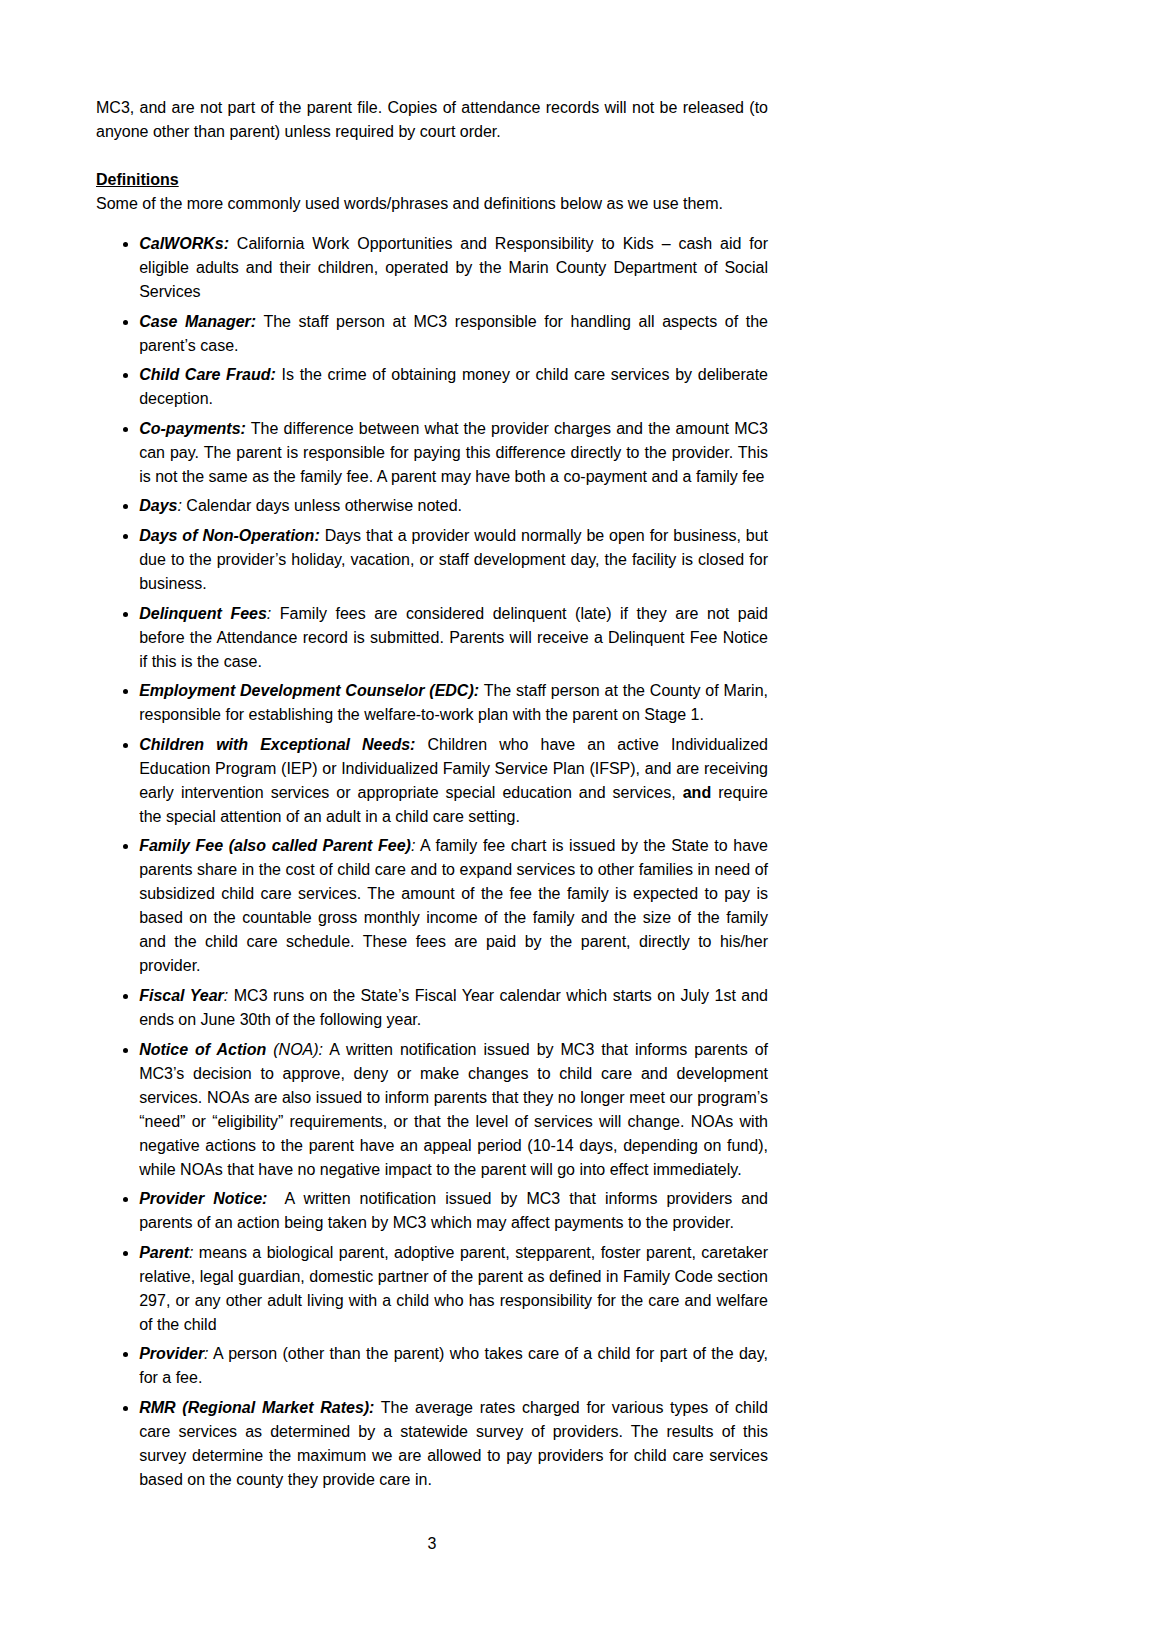MC3, and are not part of the parent file. Copies of attendance records will not be released (to anyone other than parent) unless required by court order.
Definitions
Some of the more commonly used words/phrases and definitions below as we use them.
CalWORKs: California Work Opportunities and Responsibility to Kids – cash aid for eligible adults and their children, operated by the Marin County Department of Social Services
Case Manager: The staff person at MC3 responsible for handling all aspects of the parent’s case.
Child Care Fraud: Is the crime of obtaining money or child care services by deliberate deception.
Co-payments: The difference between what the provider charges and the amount MC3 can pay. The parent is responsible for paying this difference directly to the provider. This is not the same as the family fee. A parent may have both a co-payment and a family fee
Days: Calendar days unless otherwise noted.
Days of Non-Operation: Days that a provider would normally be open for business, but due to the provider’s holiday, vacation, or staff development day, the facility is closed for business.
Delinquent Fees: Family fees are considered delinquent (late) if they are not paid before the Attendance record is submitted. Parents will receive a Delinquent Fee Notice if this is the case.
Employment Development Counselor (EDC): The staff person at the County of Marin, responsible for establishing the welfare-to-work plan with the parent on Stage 1.
Children with Exceptional Needs: Children who have an active Individualized Education Program (IEP) or Individualized Family Service Plan (IFSP), and are receiving early intervention services or appropriate special education and services, and require the special attention of an adult in a child care setting.
Family Fee (also called Parent Fee): A family fee chart is issued by the State to have parents share in the cost of child care and to expand services to other families in need of subsidized child care services. The amount of the fee the family is expected to pay is based on the countable gross monthly income of the family and the size of the family and the child care schedule. These fees are paid by the parent, directly to his/her provider.
Fiscal Year: MC3 runs on the State’s Fiscal Year calendar which starts on July 1st and ends on June 30th of the following year.
Notice of Action (NOA): A written notification issued by MC3 that informs parents of MC3’s decision to approve, deny or make changes to child care and development services. NOAs are also issued to inform parents that they no longer meet our program’s “need” or “eligibility” requirements, or that the level of services will change. NOAs with negative actions to the parent have an appeal period (10-14 days, depending on fund), while NOAs that have no negative impact to the parent will go into effect immediately.
Provider Notice: A written notification issued by MC3 that informs providers and parents of an action being taken by MC3 which may affect payments to the provider.
Parent: means a biological parent, adoptive parent, stepparent, foster parent, caretaker relative, legal guardian, domestic partner of the parent as defined in Family Code section 297, or any other adult living with a child who has responsibility for the care and welfare of the child
Provider: A person (other than the parent) who takes care of a child for part of the day, for a fee.
RMR (Regional Market Rates): The average rates charged for various types of child care services as determined by a statewide survey of providers. The results of this survey determine the maximum we are allowed to pay providers for child care services based on the county they provide care in.
3